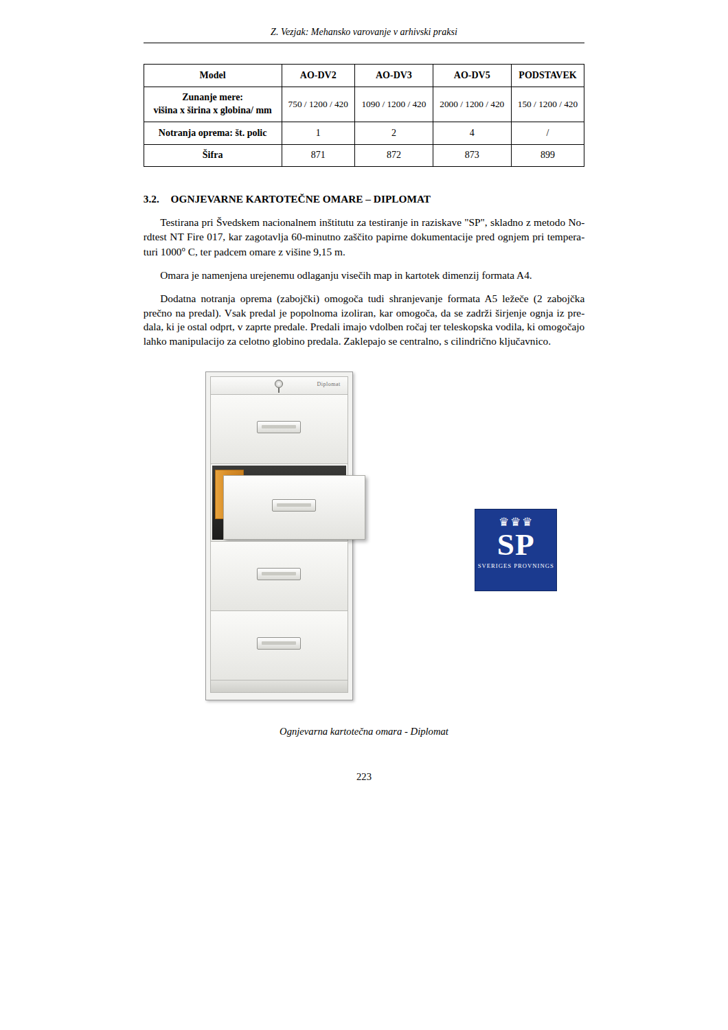Z. Vezjak: Mehansko varovanje v arhivski praksi
| Model | AO-DV2 | AO-DV3 | AO-DV5 | PODSTAVEK |
| --- | --- | --- | --- | --- |
| Zunanje mere: višina x širina x globina/ mm | 750 / 1200 / 420 | 1090 / 1200 / 420 | 2000 / 1200 / 420 | 150 / 1200 / 420 |
| Notranja oprema: št. polic | 1 | 2 | 4 | / |
| Šifra | 871 | 872 | 873 | 899 |
3.2. OGNJEVARNE KARTOTEČNE OMARE – DIPLOMAT
Testirana pri Švedskem nacionalnem inštitutu za testiranje in raziskave "SP", skladno z metodo Nordtest NT Fire 017, kar zagotavlja 60-minutno zaščito papirne dokumentacije pred ognjem pri temperaturi 1000o C, ter padcem omare z višine 9,15 m.
Omara je namenjena urejenemu odlaganju visečih map in kartotek dimenzij formata A4.
Dodatna notranja oprema (zabojčki) omogoča tudi shranjevanje formata A5 ležeče (2 zabojčka prečno na predal). Vsak predal je popolnoma izoliran, kar omogoča, da se zadrži širjenje ognja iz predala, ki je ostal odprt, v zaprte predale. Predali imajo vdolben ročaj ter teleskopska vodila, ki omogočajo lahko manipulacijo za celotno globino predala. Zaklepajo se centralno, s cilindrično ključavnico.
Diplomat
♛♛♛
SP
SVERIGES PROVNINGS
Ognjevarna kartotečna omara - Diplomat
223